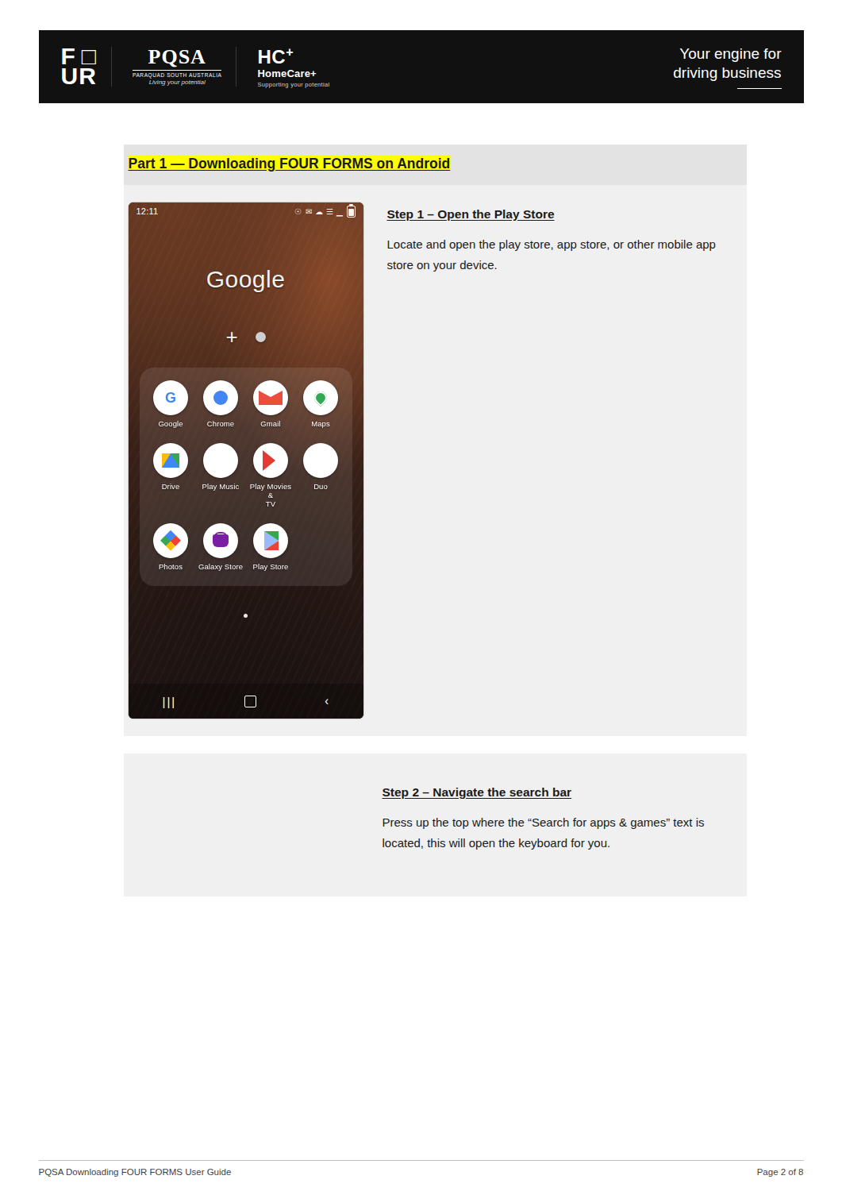F □ UR
PQSA
Paraquad South Australia
Living your potential
HC+
HomeCare+
Supporting your potential
Your engine for
driving business
Part 1 — Downloading FOUR FORMS on Android
12:11 ☉✉☁☰▁
Google
+
G
Google
Chrome
Gmail
Maps
Drive
Play Music
Play Movies &
TV
Duo
Photos
Galaxy Store
Play Store
||| ‹
Step 1 – Open the Play Store
Locate and open the play store, app store, or other mobile app store on your device.
Step 2 – Navigate the search bar
Press up the top where the “Search for apps & games” text is located, this will open the keyboard for you.
PQSA Downloading FOUR FORMS User Guide Page 2 of 8